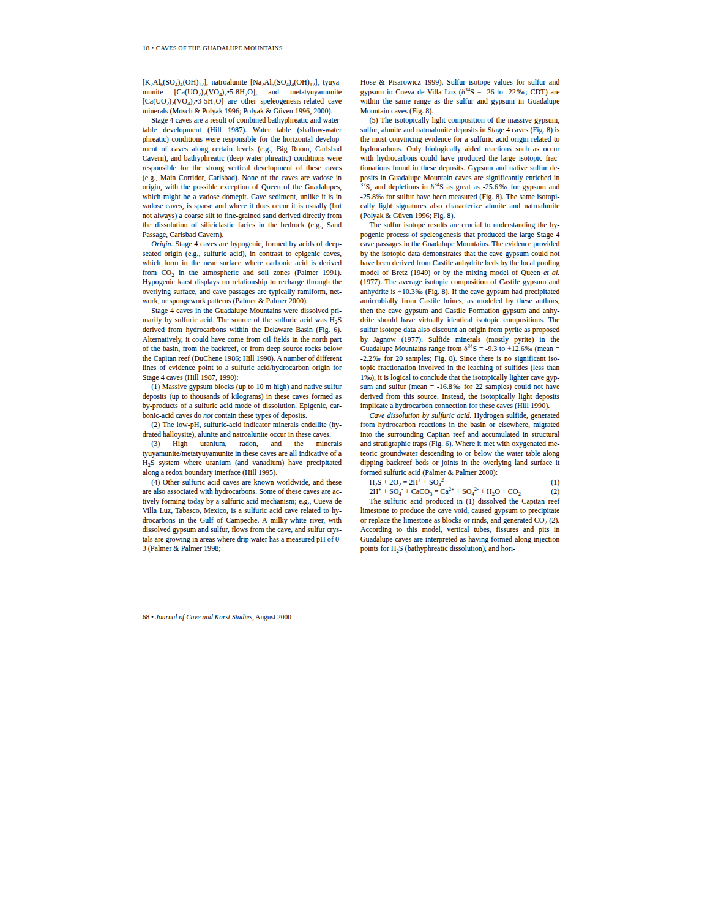18 • CAVES OF THE GUADALUPE MOUNTAINS
[K2Al6(SO4)4(OH)12], natroalunite [Na2Al6(SO4)4(OH)12], tyuyamunite [Ca(UO2)2(VO4)2•5-8H2O], and metatyuyamunite [Ca(UO2)2(VO4)2•3-5H2O] are other speleogenesis-related cave minerals (Mosch & Polyak 1996; Polyak & Güven 1996, 2000).
Stage 4 caves are a result of combined bathyphreatic and water-table development (Hill 1987). Water table (shallow-water phreatic) conditions were responsible for the horizontal development of caves along certain levels (e.g., Big Room, Carlsbad Cavern), and bathyphreatic (deep-water phreatic) conditions were responsible for the strong vertical development of these caves (e.g., Main Corridor, Carlsbad). None of the caves are vadose in origin, with the possible exception of Queen of the Guadalupes, which might be a vadose domepit. Cave sediment, unlike it is in vadose caves, is sparse and where it does occur it is usually (but not always) a coarse silt to fine-grained sand derived directly from the dissolution of siliciclastic facies in the bedrock (e.g., Sand Passage, Carlsbad Cavern).
Origin. Stage 4 caves are hypogenic, formed by acids of deep-seated origin (e.g., sulfuric acid), in contrast to epigenic caves, which form in the near surface where carbonic acid is derived from CO2 in the atmospheric and soil zones (Palmer 1991). Hypogenic karst displays no relationship to recharge through the overlying surface, and cave passages are typically ramiform, network, or spongework patterns (Palmer & Palmer 2000).
Stage 4 caves in the Guadalupe Mountains were dissolved primarily by sulfuric acid. The source of the sulfuric acid was H2S derived from hydrocarbons within the Delaware Basin (Fig. 6). Alternatively, it could have come from oil fields in the north part of the basin, from the backreef, or from deep source rocks below the Capitan reef (DuChene 1986; Hill 1990). A number of different lines of evidence point to a sulfuric acid/hydrocarbon origin for Stage 4 caves (Hill 1987, 1990):
(1) Massive gypsum blocks (up to 10 m high) and native sulfur deposits (up to thousands of kilograms) in these caves formed as by-products of a sulfuric acid mode of dissolution. Epigenic, carbonic-acid caves do not contain these types of deposits.
(2) The low-pH, sulfuric-acid indicator minerals endellite (hydrated halloysite), alunite and natroalunite occur in these caves.
(3) High uranium, radon, and the minerals tyuyamunite/metatyuyamunite in these caves are all indicative of a H2S system where uranium (and vanadium) have precipitated along a redox boundary interface (Hill 1995).
(4) Other sulfuric acid caves are known worldwide, and these are also associated with hydrocarbons. Some of these caves are actively forming today by a sulfuric acid mechanism; e.g., Cueva de Villa Luz, Tabasco, Mexico, is a sulfuric acid cave related to hydrocarbons in the Gulf of Campeche. A milky-white river, with dissolved gypsum and sulfur, flows from the cave, and sulfur crystals are growing in areas where drip water has a measured pH of 0-3 (Palmer & Palmer 1998;
Hose & Pisarowicz 1999). Sulfur isotope values for sulfur and gypsum in Cueva de Villa Luz (δ34S = -26 to -22‰; CDT) are within the same range as the sulfur and gypsum in Guadalupe Mountain caves (Fig. 8).
(5) The isotopically light composition of the massive gypsum, sulfur, alunite and natroalunite deposits in Stage 4 caves (Fig. 8) is the most convincing evidence for a sulfuric acid origin related to hydrocarbons. Only biologically aided reactions such as occur with hydrocarbons could have produced the large isotopic fractionations found in these deposits. Gypsum and native sulfur deposits in Guadalupe Mountain caves are significantly enriched in 32S, and depletions in δ34S as great as -25.6‰ for gypsum and -25.8‰ for sulfur have been measured (Fig. 8). The same isotopically light signatures also characterize alunite and natroalunite (Polyak & Güven 1996; Fig. 8).
The sulfur isotope results are crucial to understanding the hypogenic process of speleogenesis that produced the large Stage 4 cave passages in the Guadalupe Mountains. The evidence provided by the isotopic data demonstrates that the cave gypsum could not have been derived from Castile anhydrite beds by the local pooling model of Bretz (1949) or by the mixing model of Queen et al. (1977). The average isotopic composition of Castile gypsum and anhydrite is +10.3‰ (Fig. 8). If the cave gypsum had precipitated amicrobially from Castile brines, as modeled by these authors, then the cave gypsum and Castile Formation gypsum and anhydrite should have virtually identical isotopic compositions. The sulfur isotope data also discount an origin from pyrite as proposed by Jagnow (1977). Sulfide minerals (mostly pyrite) in the Guadalupe Mountains range from δ34S = -9.3 to +12.6‰ (mean = -2.2‰ for 20 samples; Fig. 8). Since there is no significant isotopic fractionation involved in the leaching of sulfides (less than 1‰), it is logical to conclude that the isotopically lighter cave gypsum and sulfur (mean = -16.8‰ for 22 samples) could not have derived from this source. Instead, the isotopically light deposits implicate a hydrocarbon connection for these caves (Hill 1990).
Cave dissolution by sulfuric acid. Hydrogen sulfide, generated from hydrocarbon reactions in the basin or elsewhere, migrated into the surrounding Capitan reef and accumulated in structural and stratigraphic traps (Fig. 6). Where it met with oxygenated meteoric groundwater descending to or below the water table along dipping backreef beds or joints in the overlying land surface it formed sulfuric acid (Palmer & Palmer 2000):
H2S + 2O2 = 2H+ + SO42-(1)
2H+ + SO4- + CaCO3 = Ca2+ + SO42- + H2O + CO2(2)
The sulfuric acid produced in (1) dissolved the Capitan reef limestone to produce the cave void, caused gypsum to precipitate or replace the limestone as blocks or rinds, and generated CO2 (2). According to this model, vertical tubes, fissures and pits in Guadalupe caves are interpreted as having formed along injection points for H2S (bathyphreatic dissolution), and hori-
68 • Journal of Cave and Karst Studies, August 2000